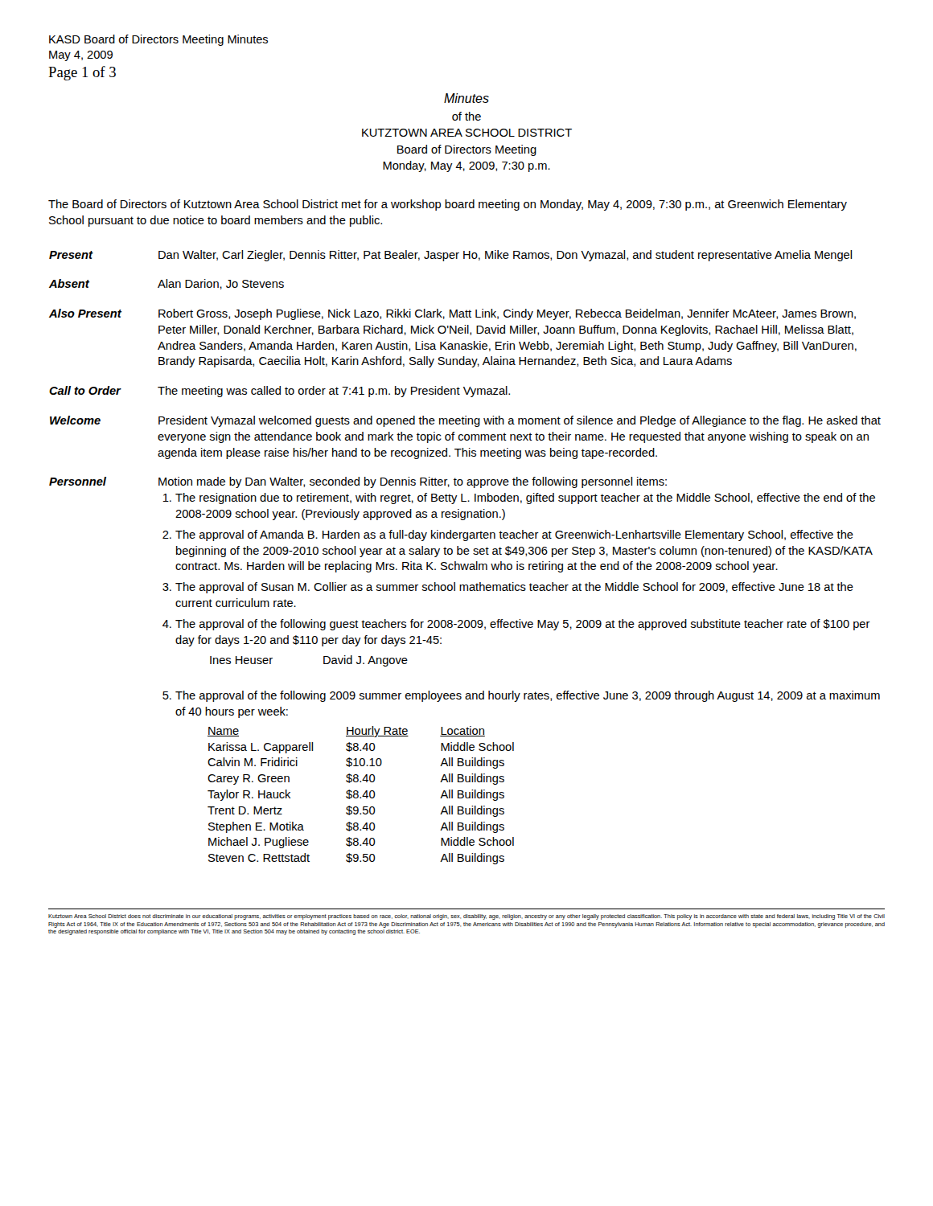KASD Board of Directors Meeting Minutes
May 4, 2009
Page 1 of 3
Minutes
of the
KUTZTOWN AREA SCHOOL DISTRICT
Board of Directors Meeting
Monday, May 4, 2009, 7:30 p.m.
The Board of Directors of Kutztown Area School District met for a workshop board meeting on Monday, May 4, 2009, 7:30 p.m., at Greenwich Elementary School pursuant to due notice to board members and the public.
| Present | Dan Walter, Carl Ziegler, Dennis Ritter, Pat Bealer, Jasper Ho, Mike Ramos, Don Vymazal, and student representative Amelia Mengel |
| Absent | Alan Darion, Jo Stevens |
| Also Present | Robert Gross, Joseph Pugliese, Nick Lazo, Rikki Clark, Matt Link, Cindy Meyer, Rebecca Beidelman, Jennifer McAteer, James Brown, Peter Miller, Donald Kerchner, Barbara Richard, Mick O'Neil, David Miller, Joann Buffum, Donna Keglovits, Rachael Hill, Melissa Blatt, Andrea Sanders, Amanda Harden, Karen Austin, Lisa Kanaskie, Erin Webb, Jeremiah Light, Beth Stump, Judy Gaffney, Bill VanDuren, Brandy Rapisarda, Caecilia Holt, Karin Ashford, Sally Sunday, Alaina Hernandez, Beth Sica, and Laura Adams |
| Call to Order | The meeting was called to order at 7:41 p.m. by President Vymazal. |
| Welcome | President Vymazal welcomed guests and opened the meeting with a moment of silence and Pledge of Allegiance to the flag. He asked that everyone sign the attendance book and mark the topic of comment next to their name. He requested that anyone wishing to speak on an agenda item please raise his/her hand to be recognized. This meeting was being tape-recorded. |
| Personnel | Motion made by Dan Walter, seconded by Dennis Ritter, to approve the following personnel items: The resignation due to retirement, with regret, of Betty L. Imboden, gifted support teacher at the Middle School, effective the end of the 2008-2009 school year. (Previously approved as a resignation.) The approval of Amanda B. Harden as a full-day kindergarten teacher at Greenwich-Lenhartsville Elementary School, effective the beginning of the 2009-2010 school year at a salary to be set at $49,306 per Step 3, Master's column (non-tenured) of the KASD/KATA contract. Ms. Harden will be replacing Mrs. Rita K. Schwalm who is retiring at the end of the 2008-2009 school year. The approval of Susan M. Collier as a summer school mathematics teacher at the Middle School for 2009, effective June 18 at the current curriculum rate. The approval of the following guest teachers for 2008-2009, effective May 5, 2009 at the approved substitute teacher rate of $100 per day for days 1-20 and $110 per day for days 21-45: / Ines Heuser / David J. Angove / The approval of the following 2009 summer employees and hourly rates, effective June 3, 2009 through August 14, 2009 at a maximum of 40 hours per week: / Name / Hourly Rate / Location / / --- / --- / --- / / Karissa L. Capparell / $8.40 / Middle School / / Calvin M. Fridirici / $10.10 / All Buildings / / Carey R. Green / $8.40 / All Buildings / / Taylor R. Hauck / $8.40 / All Buildings / / Trent D. Mertz / $9.50 / All Buildings / / Stephen E. Motika / $8.40 / All Buildings / / Michael J. Pugliese / $8.40 / Middle School / / Steven C. Rettstadt / $9.50 / All Buildings / |
Kutztown Area School District does not discriminate in our educational programs, activities or employment practices based on race, color, national origin, sex, disability, age, religion, ancestry or any other legally protected classification. This policy is in accordance with state and federal laws, including Title VI of the Civil Rights Act of 1964, Title IX of the Education Amendments of 1972, Sections 503 and 504 of the Rehabilitation Act of 1973 the Age Discrimination Act of 1975, the Americans with Disabilities Act of 1990 and the Pennsylvania Human Relations Act. Information relative to special accommodation, grievance procedure, and the designated responsible official for compliance with Title VI, Title IX and Section 504 may be obtained by contacting the school district. EOE.